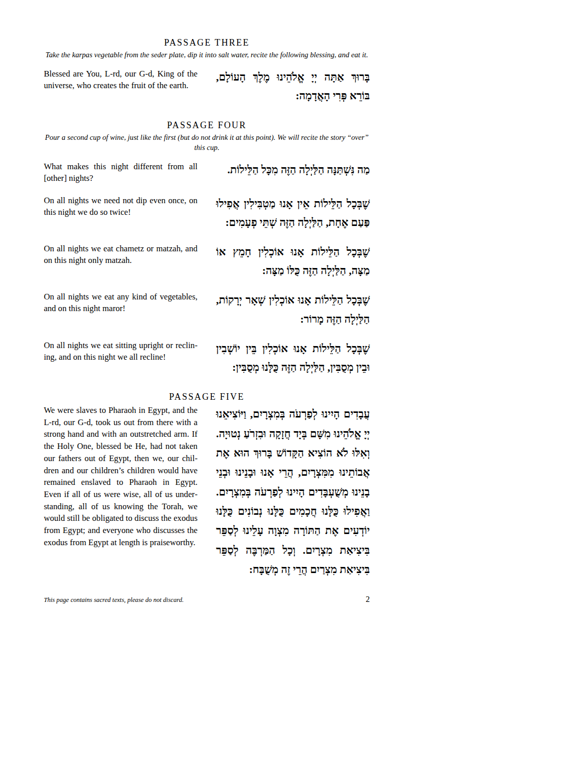Passage Three
Take the karpas vegetable from the seder plate, dip it into salt water, recite the following blessing, and eat it.
Blessed are You, L‑rd, our G‑d, King of the universe, who creates the fruit of the earth.
בָּרוּךְ אַתָּה יְיָ אֱלֹהֵינוּ מֶלֶךְ הָעוֹלָם, בּוֹרֵא פְּרִי הָאֲדָמָה:
Passage Four
Pour a second cup of wine, just like the first (but do not drink it at this point). We will recite the story “over” this cup.
What makes this night different from all [other] nights?
מַה נִּשְׁתַּנָּה הַלַּיְלָה הַזֶּה מִכָּל הַלֵּילוֹת.
On all nights we need not dip even once, on this night we do so twice!
שֶׁבְּכָל הַלֵּילוֹת אֵין אָנוּ מַטְבִּילִין אֲפִילוּ פַּעַם אֶחָת, הַלַּיְלָה הַזֶּה שְׁתֵּי פְעָמִים:
On all nights we eat chametz or matzah, and on this night only matzah.
שֶׁבְּכָל הַלֵּילוֹת אָנוּ אוֹכְלִין חָמֵץ אוֹ מַצָּה, הַלַּיְלָה הַזֶּה כֻּלּוֹ מַצָּה:
On all nights we eat any kind of vegetables, and on this night maror!
שֶׁבְּכָל הַלֵּילוֹת אָנוּ אוֹכְלִין שְׁאָר יְרָקוֹת, הַלַּיְלָה הַזֶּה מָרוֹר:
On all nights we eat sitting upright or reclining, and on this night we all recline!
שֶׁבְּכָל הַלֵּילוֹת אָנוּ אוֹכְלִין בֵּין יוֹשְׁבִין וּבֵין מְסֻבִּין, הַלַּיְלָה הַזֶּה כֻּלָּנוּ מְסֻבִּין:
Passage Five
We were slaves to Pharaoh in Egypt, and the L‑rd, our G‑d, took us out from there with a strong hand and with an outstretched arm. If the Holy One, blessed be He, had not taken our fathers out of Egypt, then we, our children and our children’s children would have remained enslaved to Pharaoh in Egypt. Even if all of us were wise, all of us understanding, all of us knowing the Torah, we would still be obligated to discuss the exodus from Egypt; and everyone who discusses the exodus from Egypt at length is praiseworthy.
עֲבָדִים הָיִינוּ לְפַרְעֹה בְּמִצְרָיִם, וַיּוֹצִיאֵנוּ יְיָ אֱלֹהֵינוּ מִשָּׁם בְּיָד חֲזָקָה וּבִזְרֹעַ נְטוּיָה. וְאִלּוּ לֹא הוֹצִיא הַקָּדוֹשׁ בָּרוּךְ הוּא אֶת אֲבוֹתֵינוּ מִמִּצְרָיִם, הֲרֵי אָנוּ וּבָנֵינוּ וּבְנֵי בָנֵינוּ מְשֻׁעְבָּדִים הָיִינוּ לְפַרְעֹה בְּמִצְרָיִם. וַאֲפִילוּ כֻּלָּנוּ חֲכָמִים כֻּלָּנוּ נְבוֹנִים כֻּלָּנוּ יוֹדְעִים אֶת הַתּוֹרָה מִצְוָה עָלֵינוּ לְסַפֵּר בִּיצִיאַת מִצְרָיִם. וְכָל הַמַּרְבֶּה לְסַפֵּר בִּיצִיאַת מִצְרַיִם הֲרֵי זֶה מְשֻׁבָּח:
This page contains sacred texts, please do not discard. 2